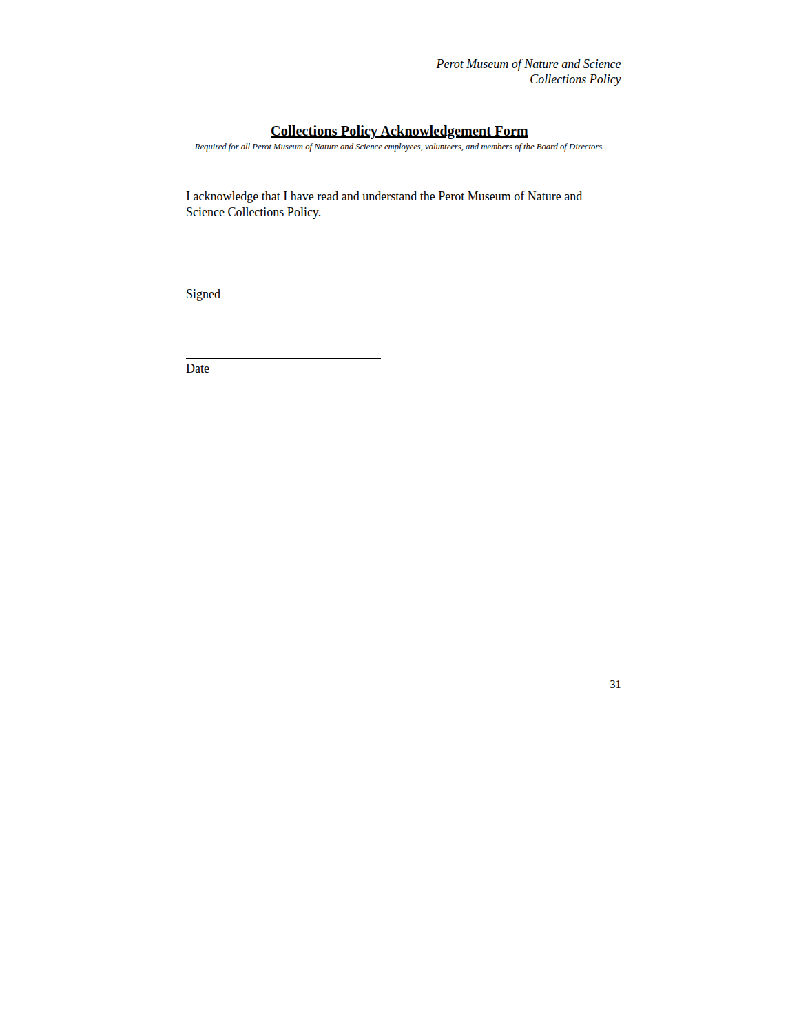Perot Museum of Nature and Science
Collections Policy
Collections Policy Acknowledgement Form
Required for all Perot Museum of Nature and Science employees, volunteers, and members of the Board of Directors.
I acknowledge that I have read and understand the Perot Museum of Nature and Science Collections Policy.
Signed
Date
31